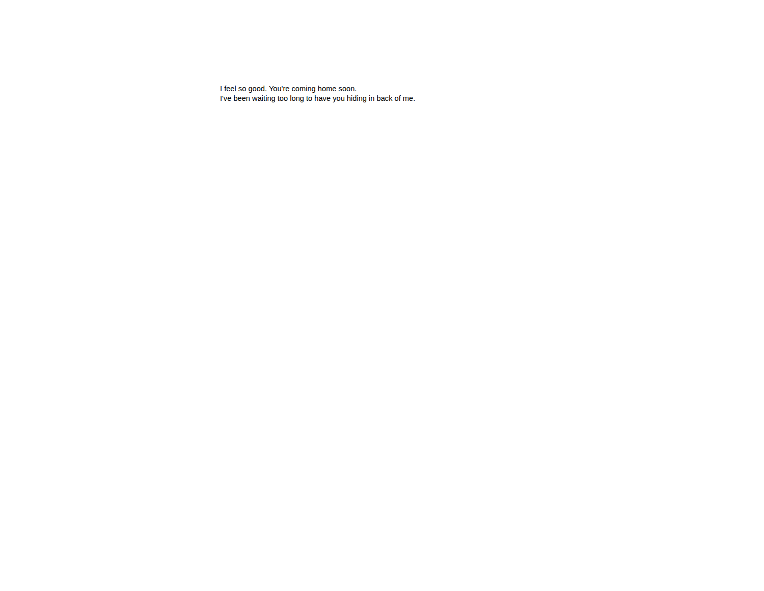I feel so good. You're coming home soon.
I've been waiting too long to have you hiding in back of me.